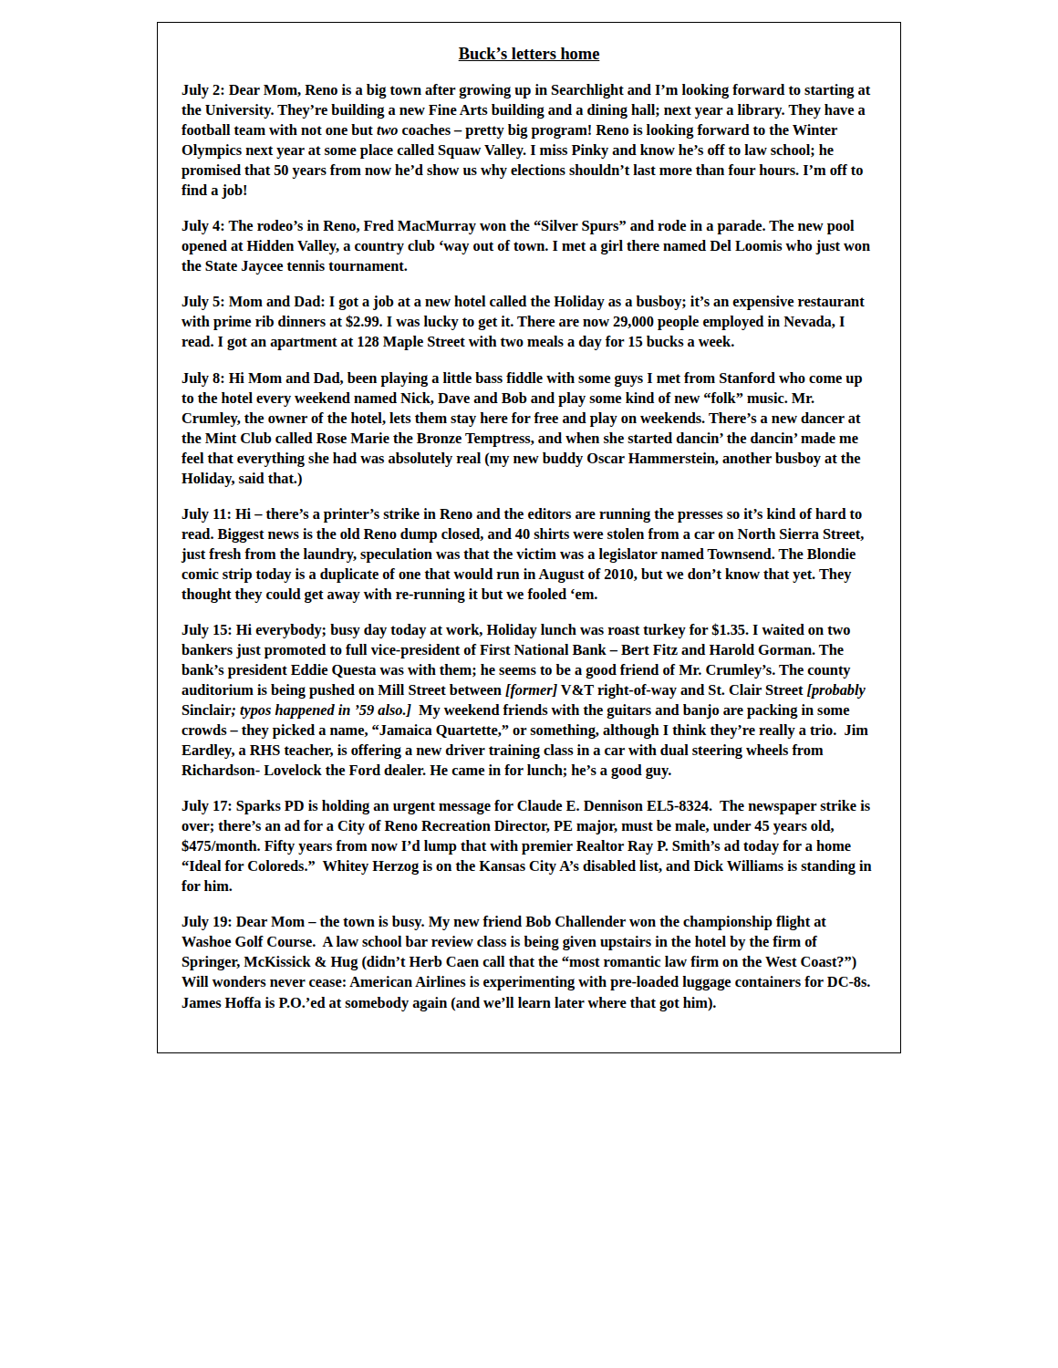Buck’s letters home
July 2: Dear Mom, Reno is a big town after growing up in Searchlight and I’m looking forward to starting at the University. They’re building a new Fine Arts building and a dining hall; next year a library. They have a football team with not one but two coaches – pretty big program! Reno is looking forward to the Winter Olympics next year at some place called Squaw Valley. I miss Pinky and know he’s off to law school; he promised that 50 years from now he’d show us why elections shouldn’t last more than four hours. I’m off to find a job!
July 4: The rodeo’s in Reno, Fred MacMurray won the “Silver Spurs” and rode in a parade. The new pool opened at Hidden Valley, a country club ‘way out of town. I met a girl there named Del Loomis who just won the State Jaycee tennis tournament.
July 5: Mom and Dad: I got a job at a new hotel called the Holiday as a busboy; it’s an expensive restaurant with prime rib dinners at $2.99. I was lucky to get it. There are now 29,000 people employed in Nevada, I read. I got an apartment at 128 Maple Street with two meals a day for 15 bucks a week.
July 8: Hi Mom and Dad, been playing a little bass fiddle with some guys I met from Stanford who come up to the hotel every weekend named Nick, Dave and Bob and play some kind of new “folk” music. Mr. Crumley, the owner of the hotel, lets them stay here for free and play on weekends. There’s a new dancer at the Mint Club called Rose Marie the Bronze Temptress, and when she started dancin’ the dancin’ made me feel that everything she had was absolutely real (my new buddy Oscar Hammerstein, another busboy at the Holiday, said that.)
July 11: Hi – there’s a printer’s strike in Reno and the editors are running the presses so it’s kind of hard to read. Biggest news is the old Reno dump closed, and 40 shirts were stolen from a car on North Sierra Street, just fresh from the laundry, speculation was that the victim was a legislator named Townsend. The Blondie comic strip today is a duplicate of one that would run in August of 2010, but we don’t know that yet. They thought they could get away with re-running it but we fooled ‘em.
July 15: Hi everybody; busy day today at work, Holiday lunch was roast turkey for $1.35. I waited on two bankers just promoted to full vice-president of First National Bank – Bert Fitz and Harold Gorman. The bank’s president Eddie Questa was with them; he seems to be a good friend of Mr. Crumley’s. The county auditorium is being pushed on Mill Street between [former] V&T right-of-way and St. Clair Street [probably Sinclair; typos happened in ’59 also.] My weekend friends with the guitars and banjo are packing in some crowds – they picked a name, “Jamaica Quartette,” or something, although I think they’re really a trio. Jim Eardley, a RHS teacher, is offering a new driver training class in a car with dual steering wheels from Richardson- Lovelock the Ford dealer. He came in for lunch; he’s a good guy.
July 17: Sparks PD is holding an urgent message for Claude E. Dennison EL5-8324. The newspaper strike is over; there’s an ad for a City of Reno Recreation Director, PE major, must be male, under 45 years old, $475/month. Fifty years from now I’d lump that with premier Realtor Ray P. Smith’s ad today for a home “Ideal for Coloreds.” Whitey Herzog is on the Kansas City A’s disabled list, and Dick Williams is standing in for him.
July 19: Dear Mom – the town is busy. My new friend Bob Challender won the championship flight at Washoe Golf Course. A law school bar review class is being given upstairs in the hotel by the firm of Springer, McKissick & Hug (didn’t Herb Caen call that the “most romantic law firm on the West Coast?”) Will wonders never cease: American Airlines is experimenting with pre-loaded luggage containers for DC-8s. James Hoffa is P.O.’ed at somebody again (and we’ll learn later where that got him).